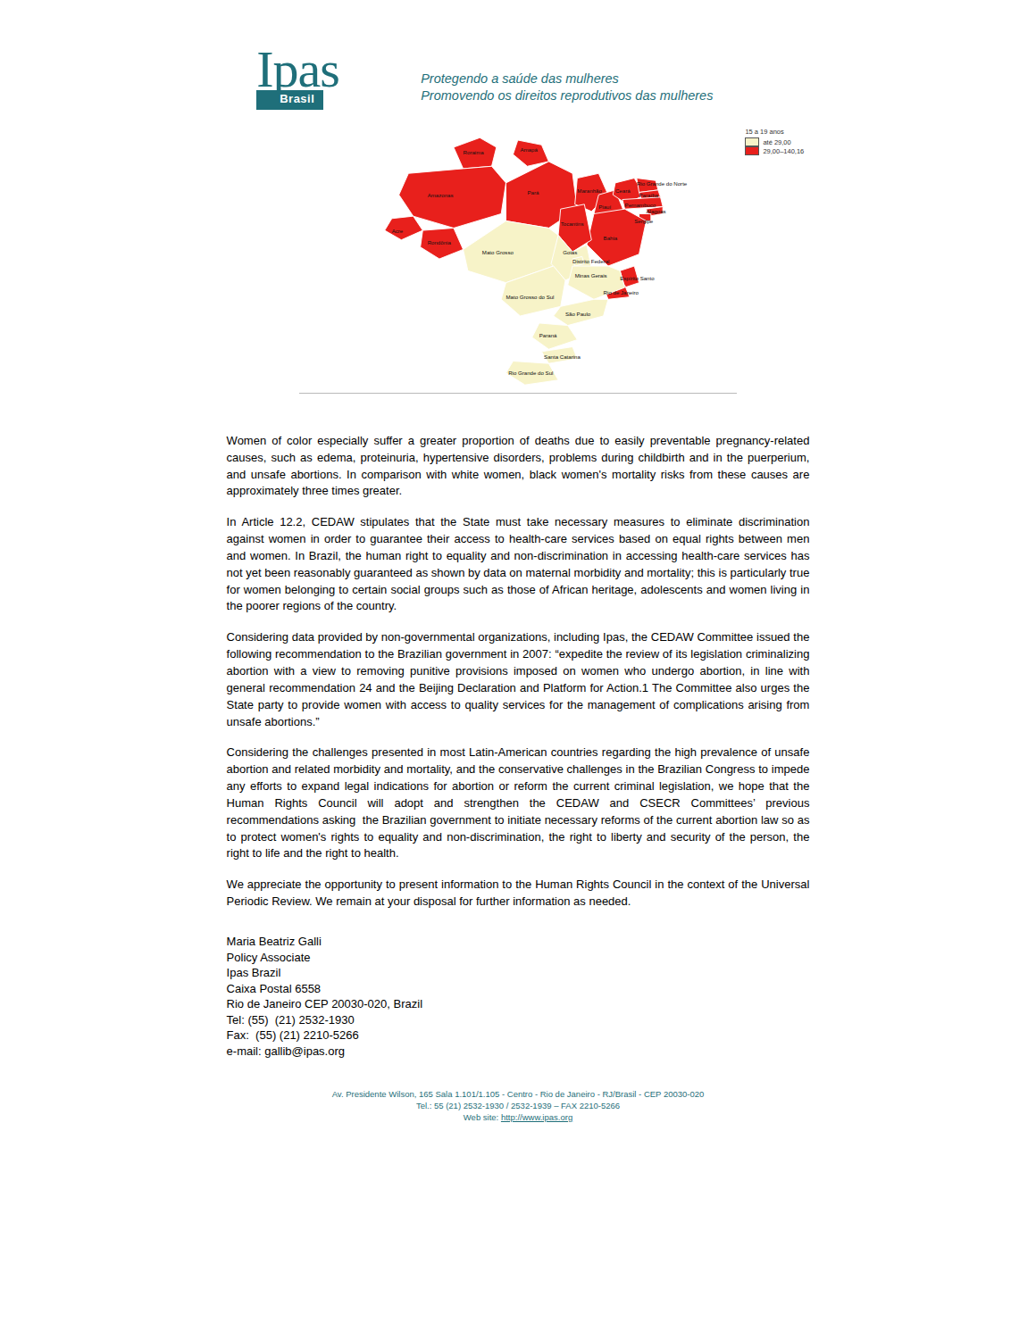Ipas
Brasil
Protegendo a saúde das mulheres
Promovendo os direitos reprodutivos das mulheres
15 a 19 anos
até 29,00
29,00–140,16
Roraima Amapá Amazonas Pará Acre Rondônia Tocantins Maranhão Piauí Ceará Rio Grande do Norte Paraíba Pernambuco Alagoas Sergipe Bahia Mato Grosso Goiás Distrito Federal Minas Gerais Espírito Santo Rio de Janeiro Mato Grosso do Sul São Paulo Paraná Santa Catarina Rio Grande do Sul
Women of color especially suffer a greater proportion of deaths due to easily preventable pregnancy-related causes, such as edema, proteinuria, hypertensive disorders, problems during childbirth and in the puerperium, and unsafe abortions. In comparison with white women, black women's mortality risks from these causes are approximately three times greater.
In Article 12.2, CEDAW stipulates that the State must take necessary measures to eliminate discrimination against women in order to guarantee their access to health-care services based on equal rights between men and women. In Brazil, the human right to equality and non-discrimination in accessing health-care services has not yet been reasonably guaranteed as shown by data on maternal morbidity and mortality; this is particularly true for women belonging to certain social groups such as those of African heritage, adolescents and women living in the poorer regions of the country.
Considering data provided by non-governmental organizations, including Ipas, the CEDAW Committee issued the following recommendation to the Brazilian government in 2007: “expedite the review of its legislation criminalizing abortion with a view to removing punitive provisions imposed on women who undergo abortion, in line with general recommendation 24 and the Beijing Declaration and Platform for Action.1 The Committee also urges the State party to provide women with access to quality services for the management of complications arising from unsafe abortions.”
Considering the challenges presented in most Latin-American countries regarding the high prevalence of unsafe abortion and related morbidity and mortality, and the conservative challenges in the Brazilian Congress to impede any efforts to expand legal indications for abortion or reform the current criminal legislation, we hope that the Human Rights Council will adopt and strengthen the CEDAW and CSECR Committees’ previous recommendations asking the Brazilian government to initiate necessary reforms of the current abortion law so as to protect women's rights to equality and non-discrimination, the right to liberty and security of the person, the right to life and the right to health.
We appreciate the opportunity to present information to the Human Rights Council in the context of the Universal Periodic Review. We remain at your disposal for further information as needed.
Maria Beatriz Galli
Policy Associate
Ipas Brazil
Caixa Postal 6558
Rio de Janeiro CEP 20030-020, Brazil
Tel: (55) (21) 2532-1930
Fax: (55) (21) 2210-5266
e-mail: gallib@ipas.org
Av. Presidente Wilson, 165 Sala 1.101/1.105 - Centro - Rio de Janeiro - RJ/Brasil - CEP 20030-020
Tel.: 55 (21) 2532-1930 / 2532-1939 – FAX 2210-5266
Web site: http://www.ipas.org